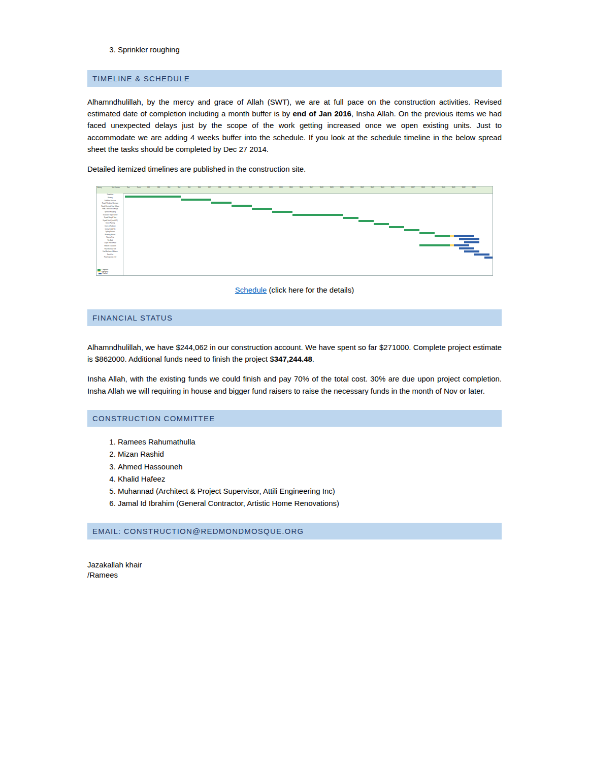Sprinkler roughing
Timeline & Schedule
Alhamndhulillah, by the mercy and grace of Allah (SWT), we are at full pace on the construction activities. Revised estimated date of completion including a month buffer is by end of Jan 2016, Insha Allah. On the previous items we had faced unexpected delays just by the scope of the work getting increased once we open existing units. Just to accommodate we are adding 4 weeks buffer into the schedule. If you look at the schedule timeline in the below spread sheet the tasks should be completed by Dec 27 2014.
Detailed itemized timelines are published in the construction site.
Activity Task Duration Start Finish Wk1 Wk2 Wk3 Wk4 Wk5 Wk6 Wk7 Wk8 Wk9 Wk10 Wk11 Wk12 Wk13 Wk14 Wk15 Wk16 Wk17 Wk18 Wk19 Wk20 Wk21 Wk22 Wk23 Wk24 Wk25 Wk26 Wk27 Wk28 Wk29 Wk30 Wk31 Wk32 Wk33
Demolition
Framing
Sub Floor Structure
Rough Plumbing / Drainage
Rough Electrical / Low Voltage
HVAC / Mechanical Rough
Sprinkler Roughing
Insulation / Vapor Barrier
Drywall Hang & Tape
Drywall Finish (Level 4/5)
Interior Painting
Doors & Hardware
Ceiling Grid & Tile
Lighting Fixtures
Plumbing Fixtures
Flooring Prep
Tile Work
Carpet / Finish Floor
Millwork / Casework
Final Electrical Trim
Final Mechanical Balance
Punch List
Final Inspection / CO
Completed
In Progress
Planned
Schedule (click here for the details)
Financial Status
Alhamndhulillah, we have $244,062 in our construction account. We have spent so far $271000. Complete project estimate is $862000. Additional funds need to finish the project $347,244.48.
Insha Allah, with the existing funds we could finish and pay 70% of the total cost. 30% are due upon project completion. Insha Allah we will requiring in house and bigger fund raisers to raise the necessary funds in the month of Nov or later.
Construction Committee
Ramees Rahumathulla
Mizan Rashid
Ahmed Hassouneh
Khalid Hafeez
Muhannad (Architect & Project Supervisor, Attili Engineering Inc)
Jamal Id Ibrahim (General Contractor, Artistic Home Renovations)
Email: construction@redmondmosque.org
Jazakallah khair
/Ramees